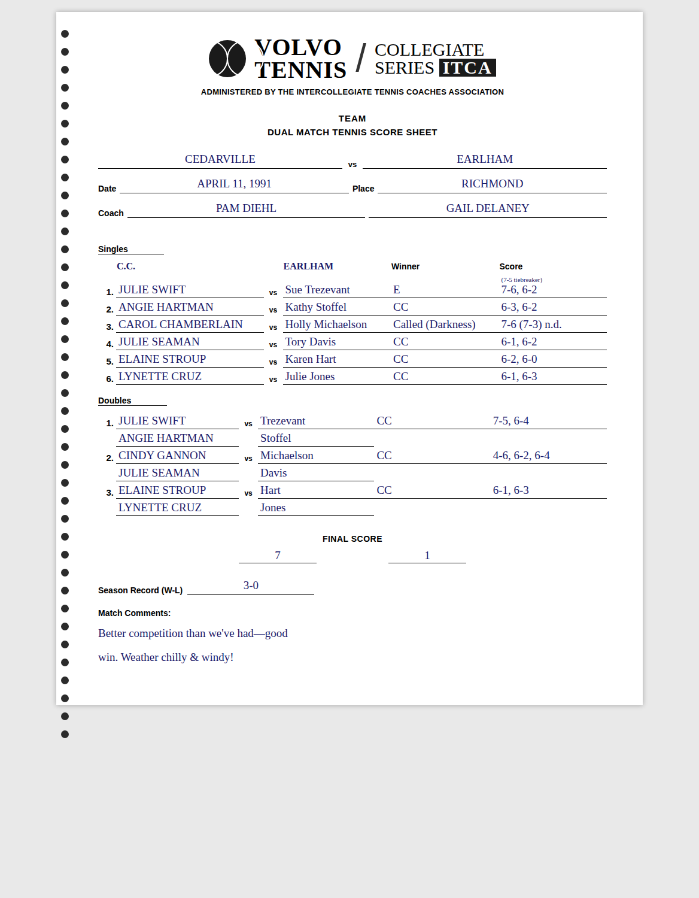VOLVO
TENNIS
/
COLLEGIATE
SERIES ITCA
ADMINISTERED BY THE INTERCOLLEGIATE TENNIS COACHES ASSOCIATION
TEAM
DUAL MATCH TENNIS SCORE SHEET
CEDARVILLE
vs
EARLHAM
Date
APRIL 11, 1991
Place
RICHMOND
Coach
PAM DIEHL
GAIL DELANEY
Singles
| | C.C. | | EARLHAM | Winner | Score |
| --- | --- | --- | --- | --- | --- |
| 1. | JULIE SWIFT | vs | Sue Trezevant | E | (7-5 tiebreaker) 7-6, 6-2 |
| 2. | ANGIE HARTMAN | vs | Kathy Stoffel | CC | 6-3, 6-2 |
| 3. | CAROL CHAMBERLAIN | vs | Holly Michaelson | Called (Darkness) | 7-6 (7-3) n.d. |
| 4. | JULIE SEAMAN | vs | Tory Davis | CC | 6-1, 6-2 |
| 5. | ELAINE STROUP | vs | Karen Hart | CC | 6-2, 6-0 |
| 6. | LYNETTE CRUZ | vs | Julie Jones | CC | 6-1, 6-3 |
Doubles
| 1. | JULIE SWIFT | vs | Trezevant | CC | 7-5, 6-4 |
| | ANGIE HARTMAN | | Stoffel | | |
| 2. | CINDY GANNON | vs | Michaelson | CC | 4-6, 6-2, 6-4 |
| | JULIE SEAMAN | | Davis | | |
| 3. | ELAINE STROUP | vs | Hart | CC | 6-1, 6-3 |
| | LYNETTE CRUZ | | Jones | | |
FINAL SCORE
7
1
Season Record (W-L)
3-0
Match Comments:
Better competition than we've had—good win. Weather chilly & windy!